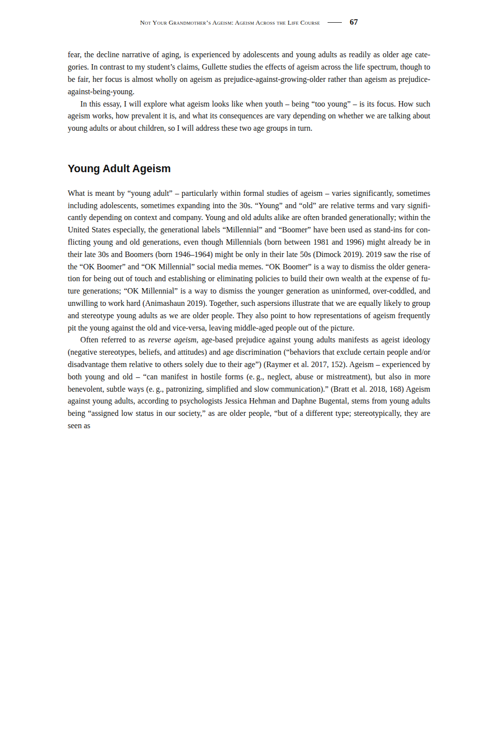Not Your Grandmother’s Ageism: Ageism Across the Life Course 67
fear, the decline narrative of aging, is experienced by adolescents and young adults as readily as older age categories. In contrast to my student’s claims, Gullette studies the effects of ageism across the life spectrum, though to be fair, her focus is almost wholly on ageism as prejudice-against-growing-older rather than ageism as prejudice-against-being-young.
In this essay, I will explore what ageism looks like when youth – being “too young” – is its focus. How such ageism works, how prevalent it is, and what its consequences are vary depending on whether we are talking about young adults or about children, so I will address these two age groups in turn.
Young Adult Ageism
What is meant by “young adult” – particularly within formal studies of ageism – varies significantly, sometimes including adolescents, sometimes expanding into the 30s. “Young” and “old” are relative terms and vary significantly depending on context and company. Young and old adults alike are often branded generationally; within the United States especially, the generational labels “Millennial” and “Boomer” have been used as stand-ins for conflicting young and old generations, even though Millennials (born between 1981 and 1996) might already be in their late 30s and Boomers (born 1946–1964) might be only in their late 50s (Dimock 2019). 2019 saw the rise of the “OK Boomer” and “OK Millennial” social media memes. “OK Boomer” is a way to dismiss the older generation for being out of touch and establishing or eliminating policies to build their own wealth at the expense of future generations; “OK Millennial” is a way to dismiss the younger generation as uninformed, over-coddled, and unwilling to work hard (Animashaun 2019). Together, such aspersions illustrate that we are equally likely to group and stereotype young adults as we are older people. They also point to how representations of ageism frequently pit the young against the old and vice-versa, leaving middle-aged people out of the picture.
Often referred to as reverse ageism, age-based prejudice against young adults manifests as ageist ideology (negative stereotypes, beliefs, and attitudes) and age discrimination (“behaviors that exclude certain people and/or disadvantage them relative to others solely due to their age”) (Raymer et al. 2017, 152). Ageism – experienced by both young and old – “can manifest in hostile forms (e. g., neglect, abuse or mistreatment), but also in more benevolent, subtle ways (e. g., patronizing, simplified and slow communication).” (Bratt et al. 2018, 168) Ageism against young adults, according to psychologists Jessica Hehman and Daphne Bugental, stems from young adults being “assigned low status in our society,” as are older people, “but of a different type; stereotypically, they are seen as